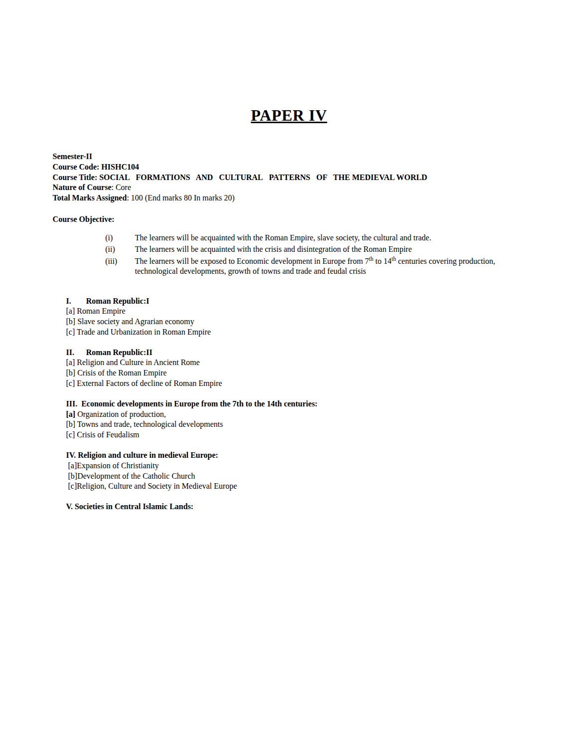PAPER IV
Semester-II
Course Code: HISHC104
Course Title: SOCIAL FORMATIONS AND CULTURAL PATTERNS OF THE MEDIEVAL WORLD
Nature of Course: Core
Total Marks Assigned: 100 (End marks 80 In marks 20)
Course Objective:
(i) The learners will be acquainted with the Roman Empire, slave society, the cultural and trade.
(ii) The learners will be acquainted with the crisis and disintegration of the Roman Empire
(iii) The learners will be exposed to Economic development in Europe from 7th to 14th centuries covering production, technological developments, growth of towns and trade and feudal crisis
I. Roman Republic:I
[a] Roman Empire
[b] Slave society and Agrarian economy
[c] Trade and Urbanization in Roman Empire
II. Roman Republic:II
[a] Religion and Culture in Ancient Rome
[b] Crisis of the Roman Empire
[c] External Factors of decline of Roman Empire
III. Economic developments in Europe from the 7th to the 14th centuries:
[a] Organization of production,
[b] Towns and trade, technological developments
[c] Crisis of Feudalism
IV. Religion and culture in medieval Europe:
[a]Expansion of Christianity
[b]Development of the Catholic Church
[c]Religion, Culture and Society in Medieval Europe
V. Societies in Central Islamic Lands: